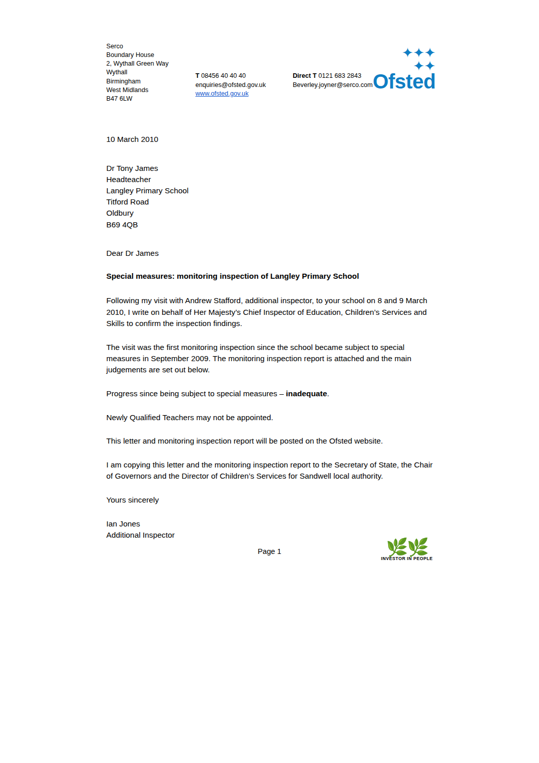Serco
Boundary House
2, Wythall Green Way
Wythall
Birmingham
West Midlands
B47 6LW
T 08456 40 40 40
enquiries@ofsted.gov.uk
www.ofsted.gov.uk
Direct T 0121 683 2843
Beverley.joyner@serco.com
✦✦✦
✦✦
Ofsted
10 March 2010
Dr Tony James
Headteacher
Langley Primary School
Titford Road
Oldbury
B69 4QB
Dear Dr James
Special measures: monitoring inspection of Langley Primary School
Following my visit with Andrew Stafford, additional inspector, to your school on 8 and 9 March 2010, I write on behalf of Her Majesty’s Chief Inspector of Education, Children’s Services and Skills to confirm the inspection findings.
The visit was the first monitoring inspection since the school became subject to special measures in September 2009. The monitoring inspection report is attached and the main judgements are set out below.
Progress since being subject to special measures – inadequate.
Newly Qualified Teachers may not be appointed.
This letter and monitoring inspection report will be posted on the Ofsted website.
I am copying this letter and the monitoring inspection report to the Secretary of State, the Chair of Governors and the Director of Children’s Services for Sandwell local authority.
Yours sincerely
Ian Jones
Additional Inspector
Page 1
🌿🌿 INVESTOR IN PEOPLE